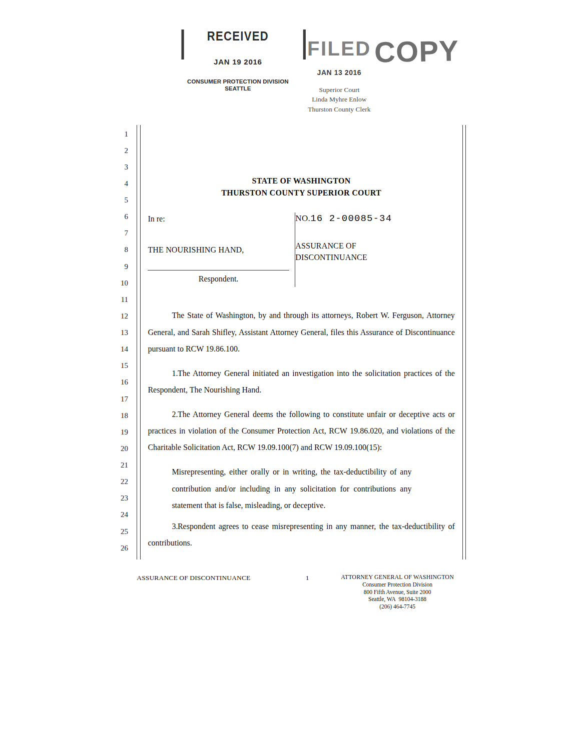| |
RECEIVED
JAN 19 2016
CONSUMER PROTECTION DIVISION
SEATTLE
FILED
JAN 13 2016
Superior Court
Linda Myhre Enlow
Thurston County Clerk
COPY
1
2
3
4
5
6
7
8
9
10
11
12
13
14
15
16
17
18
19
20
21
22
23
24
25
26
STATE OF WASHINGTON
THURSTON COUNTY SUPERIOR COURT
| In re: THE NOURISHING HAND, Respondent. | NO. 16 2-00085-34 ASSURANCE OF DISCONTINUANCE |
The State of Washington, by and through its attorneys, Robert W. Ferguson, Attorney General, and Sarah Shifley, Assistant Attorney General, files this Assurance of Discontinuance pursuant to RCW 19.86.100.
1. The Attorney General initiated an investigation into the solicitation practices of the Respondent, The Nourishing Hand.
2. The Attorney General deems the following to constitute unfair or deceptive acts or practices in violation of the Consumer Protection Act, RCW 19.86.020, and violations of the Charitable Solicitation Act, RCW 19.09.100(7) and RCW 19.09.100(15):
Misrepresenting, either orally or in writing, the tax-deductibility of any contribution and/or including in any solicitation for contributions any statement that is false, misleading, or deceptive.
3. Respondent agrees to cease misrepresenting in any manner, the tax-deductibility of contributions.
ASSURANCE OF DISCONTINUANCE
1
ATTORNEY GENERAL OF WASHINGTON
Consumer Protection Division
800 Fifth Avenue, Suite 2000
Seattle, WA 98104-3188
(206) 464-7745